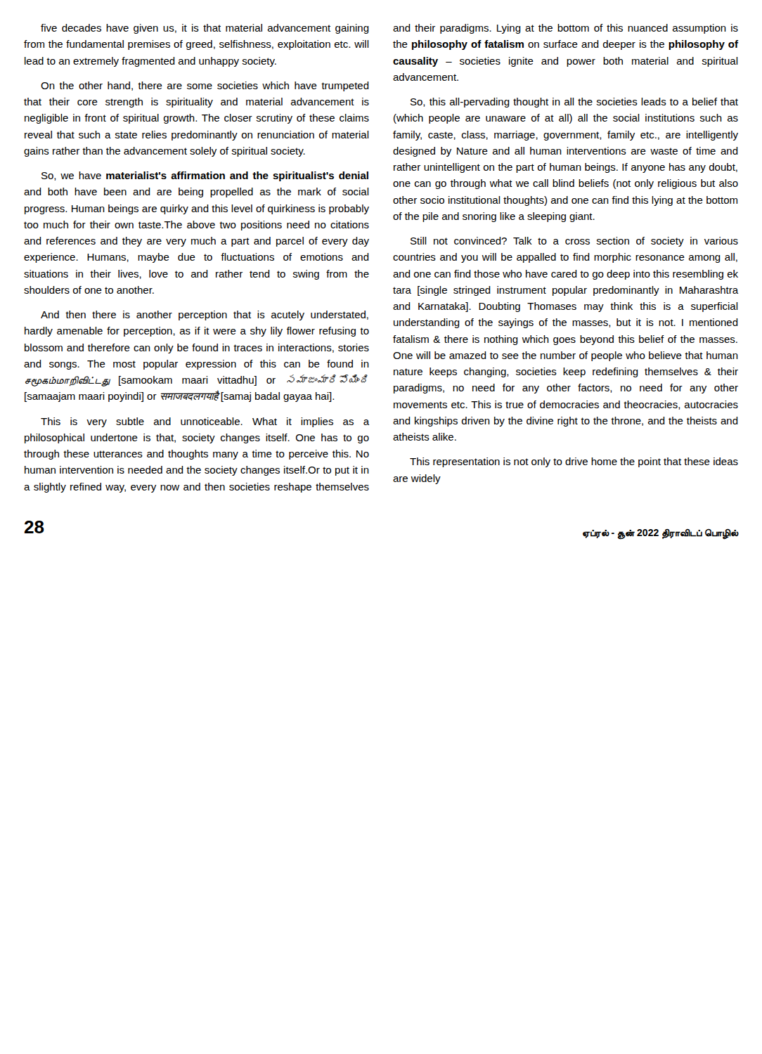five decades have given us, it is that material advancement gaining from the fundamental premises of greed, selfishness, exploitation etc. will lead to an extremely fragmented and unhappy society.
On the other hand, there are some societies which have trumpeted that their core strength is spirituality and material advancement is negligible in front of spiritual growth. The closer scrutiny of these claims reveal that such a state relies predominantly on renunciation of material gains rather than the advancement solely of spiritual society.
So, we have materialist's affirmation and the spiritualist's denial and both have been and are being propelled as the mark of social progress. Human beings are quirky and this level of quirkiness is probably too much for their own taste.The above two positions need no citations and references and they are very much a part and parcel of every day experience. Humans, maybe due to fluctuations of emotions and situations in their lives, love to and rather tend to swing from the shoulders of one to another.
And then there is another perception that is acutely understated, hardly amenable for perception, as if it were a shy lily flower refusing to blossom and therefore can only be found in traces in interactions, stories and songs. The most popular expression of this can be found in சமூகம்மாறிவிட்டது [samookam maari vittadhu] or సమాజంమారిపోయింది [samaajam maari poyindi] or समाजबदलगयाहै [samaj badal gayaa hai].
This is very subtle and unnoticeable. What it implies as a philosophical undertone is that, society changes itself. One has to go through these utterances and thoughts many a time to perceive this. No human intervention is needed and the society changes itself.Or to put it in a slightly refined way, every now and then societies reshape themselves and their paradigms. Lying at the bottom of this nuanced assumption is the philosophy of fatalism on surface and deeper is the philosophy of causality – societies ignite and power both material and spiritual advancement.
So, this all-pervading thought in all the societies leads to a belief that (which people are unaware of at all) all the social institutions such as family, caste, class, marriage, government, family etc., are intelligently designed by Nature and all human interventions are waste of time and rather unintelligent on the part of human beings. If anyone has any doubt, one can go through what we call blind beliefs (not only religious but also other socio institutional thoughts) and one can find this lying at the bottom of the pile and snoring like a sleeping giant.
Still not convinced? Talk to a cross section of society in various countries and you will be appalled to find morphic resonance among all, and one can find those who have cared to go deep into this resembling ek tara [single stringed instrument popular predominantly in Maharashtra and Karnataka]. Doubting Thomases may think this is a superficial understanding of the sayings of the masses, but it is not. I mentioned fatalism & there is nothing which goes beyond this belief of the masses. One will be amazed to see the number of people who believe that human nature keeps changing, societies keep redefining themselves & their paradigms, no need for any other factors, no need for any other movements etc. This is true of democracies and theocracies, autocracies and kingships driven by the divine right to the throne, and the theists and atheists alike.
This representation is not only to drive home the point that these ideas are widely
28
ஏப்ரல் - சூன் 2022 திராவிடப் பொழில்